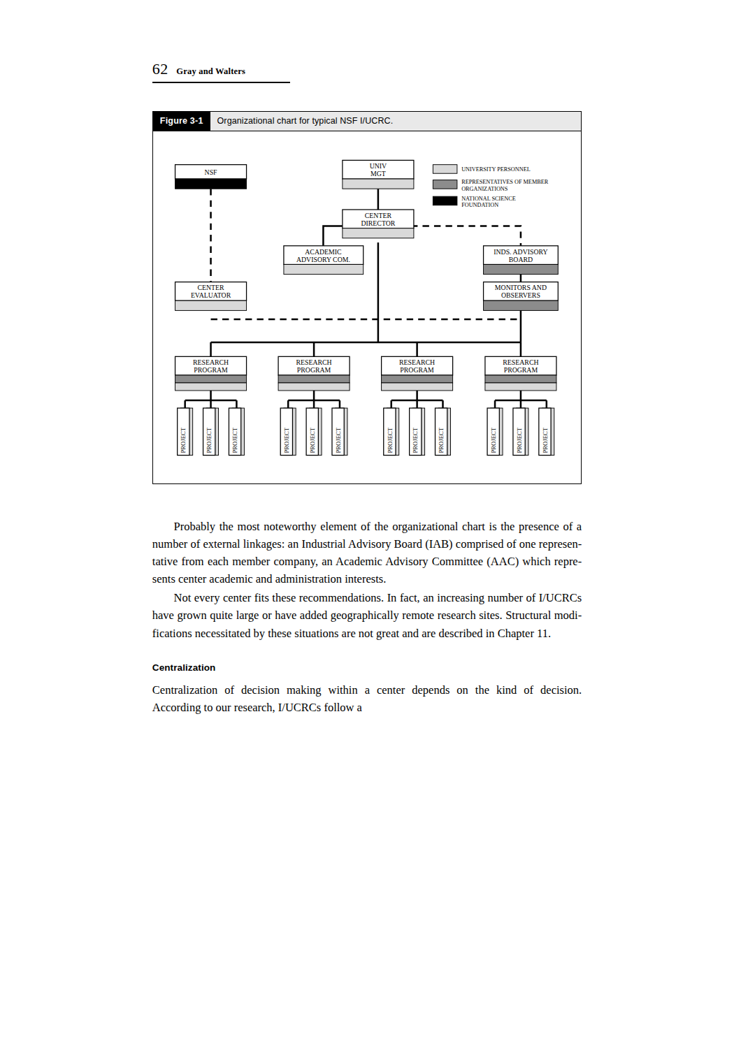62 Gray and Walters
Figure 3-1
Organizational chart for typical NSF I/UCRC.
NSF UNIV MGT UNIVERSITY PERSONNEL REPRESENTATIVES OF MEMBER ORGANIZATIONS NATIONAL SCIENCE FOUNDATION CENTER DIRECTOR ACADEMIC ADVISORY COM. INDS. ADVISORY BOARD CENTER EVALUATOR MONITORS AND OBSERVERS RESEARCH PROGRAM RESEARCH PROGRAM RESEARCH PROGRAM RESEARCH PROGRAM PROJECT PROJECT PROJECT PROJECT PROJECT PROJECT PROJECT PROJECT PROJECT PROJECT PROJECT PROJECT
Probably the most noteworthy element of the organizational chart is the presence of a number of external linkages: an Industrial Advisory Board (IAB) comprised of one representative from each member company, an Academic Advisory Committee (AAC) which represents center academic and administration interests.
Not every center fits these recommendations. In fact, an increasing number of I/UCRCs have grown quite large or have added geographically remote research sites. Structural modifications necessitated by these situations are not great and are described in Chapter 11.
Centralization
Centralization of decision making within a center depends on the kind of decision. According to our research, I/UCRCs follow a